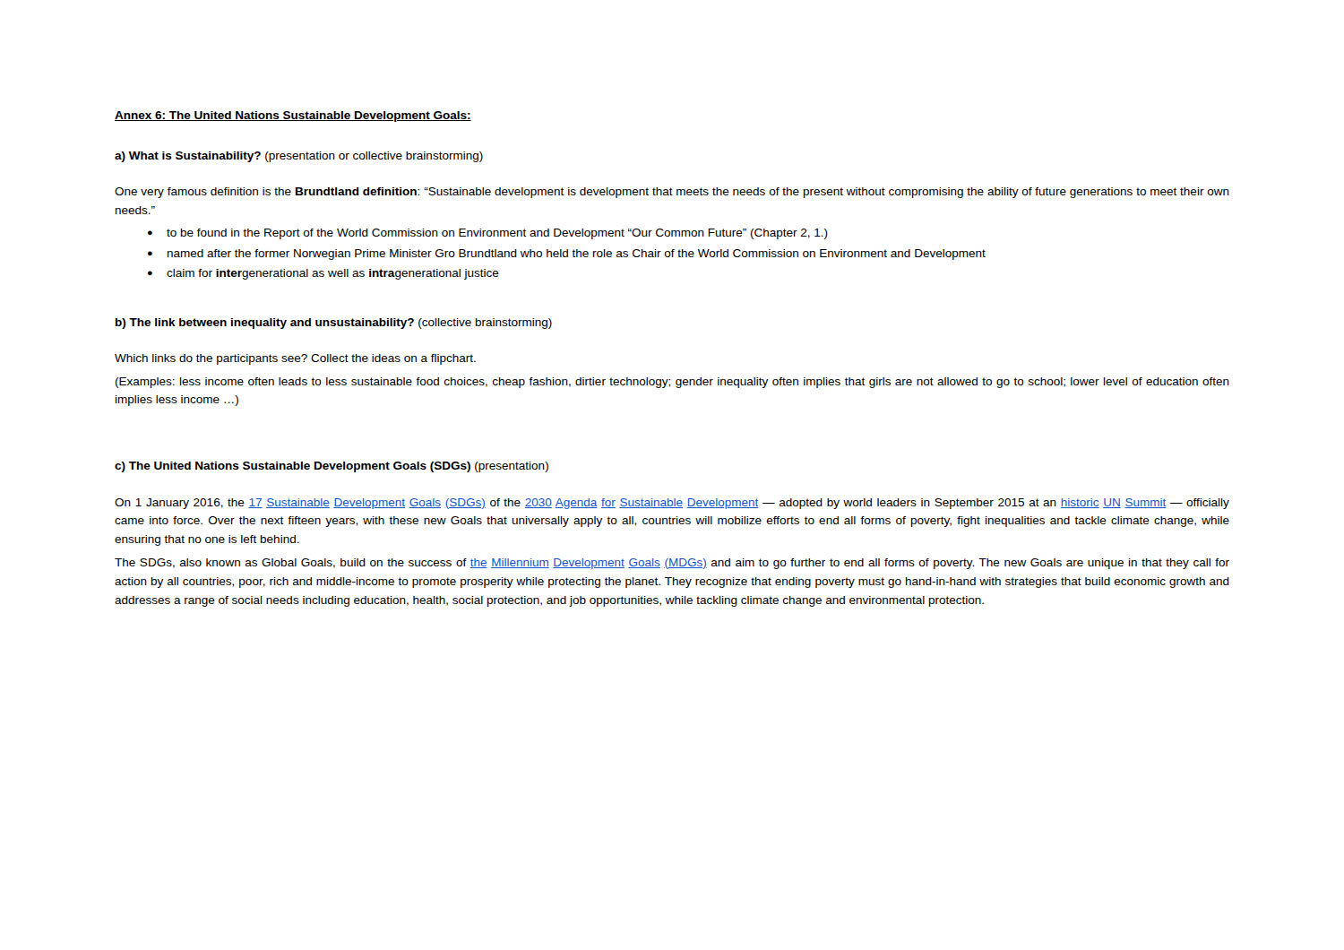Annex 6: The United Nations Sustainable Development Goals:
a) What is Sustainability? (presentation or collective brainstorming)
One very famous definition is the Brundtland definition: “Sustainable development is development that meets the needs of the present without compromising the ability of future generations to meet their own needs.”
to be found in the Report of the World Commission on Environment and Development “Our Common Future” (Chapter 2, 1.)
named after the former Norwegian Prime Minister Gro Brundtland who held the role as Chair of the World Commission on Environment and Development
claim for intergenerational as well as intragenerational justice
b) The link between inequality and unsustainability? (collective brainstorming)
Which links do the participants see? Collect the ideas on a flipchart.
(Examples: less income often leads to less sustainable food choices, cheap fashion, dirtier technology; gender inequality often implies that girls are not allowed to go to school; lower level of education often implies less income …)
c) The United Nations Sustainable Development Goals (SDGs) (presentation)
On 1 January 2016, the 17 Sustainable Development Goals (SDGs) of the 2030 Agenda for Sustainable Development — adopted by world leaders in September 2015 at an historic UN Summit — officially came into force. Over the next fifteen years, with these new Goals that universally apply to all, countries will mobilize efforts to end all forms of poverty, fight inequalities and tackle climate change, while ensuring that no one is left behind.
The SDGs, also known as Global Goals, build on the success of the Millennium Development Goals (MDGs) and aim to go further to end all forms of poverty. The new Goals are unique in that they call for action by all countries, poor, rich and middle-income to promote prosperity while protecting the planet. They recognize that ending poverty must go hand-in-hand with strategies that build economic growth and addresses a range of social needs including education, health, social protection, and job opportunities, while tackling climate change and environmental protection.